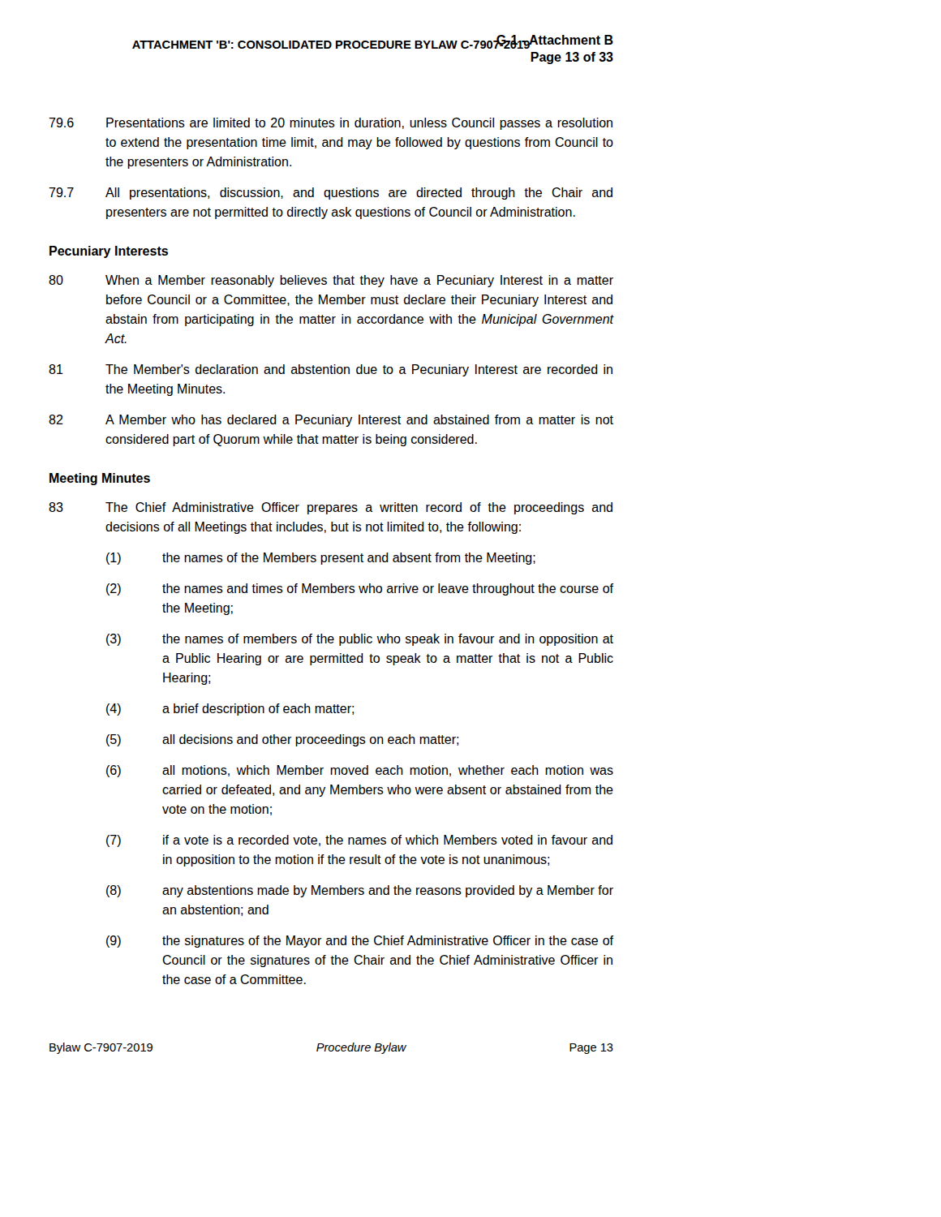G-1 - Attachment B
Page 13 of 33
ATTACHMENT 'B': CONSOLIDATED PROCEDURE BYLAW C-7907-2019
79.6
Presentations are limited to 20 minutes in duration, unless Council passes a resolution to extend the presentation time limit, and may be followed by questions from Council to the presenters or Administration.
79.7
All presentations, discussion, and questions are directed through the Chair and presenters are not permitted to directly ask questions of Council or Administration.
Pecuniary Interests
80
When a Member reasonably believes that they have a Pecuniary Interest in a matter before Council or a Committee, the Member must declare their Pecuniary Interest and abstain from participating in the matter in accordance with the Municipal Government Act.
81
The Member's declaration and abstention due to a Pecuniary Interest are recorded in the Meeting Minutes.
82
A Member who has declared a Pecuniary Interest and abstained from a matter is not considered part of Quorum while that matter is being considered.
Meeting Minutes
83
The Chief Administrative Officer prepares a written record of the proceedings and decisions of all Meetings that includes, but is not limited to, the following:
(1)
the names of the Members present and absent from the Meeting;
(2)
the names and times of Members who arrive or leave throughout the course of the Meeting;
(3)
the names of members of the public who speak in favour and in opposition at a Public Hearing or are permitted to speak to a matter that is not a Public Hearing;
(4)
a brief description of each matter;
(5)
all decisions and other proceedings on each matter;
(6)
all motions, which Member moved each motion, whether each motion was carried or defeated, and any Members who were absent or abstained from the vote on the motion;
(7)
if a vote is a recorded vote, the names of which Members voted in favour and in opposition to the motion if the result of the vote is not unanimous;
(8)
any abstentions made by Members and the reasons provided by a Member for an abstention; and
(9)
the signatures of the Mayor and the Chief Administrative Officer in the case of Council or the signatures of the Chair and the Chief Administrative Officer in the case of a Committee.
Bylaw C-7907-2019
Procedure Bylaw
Page 13